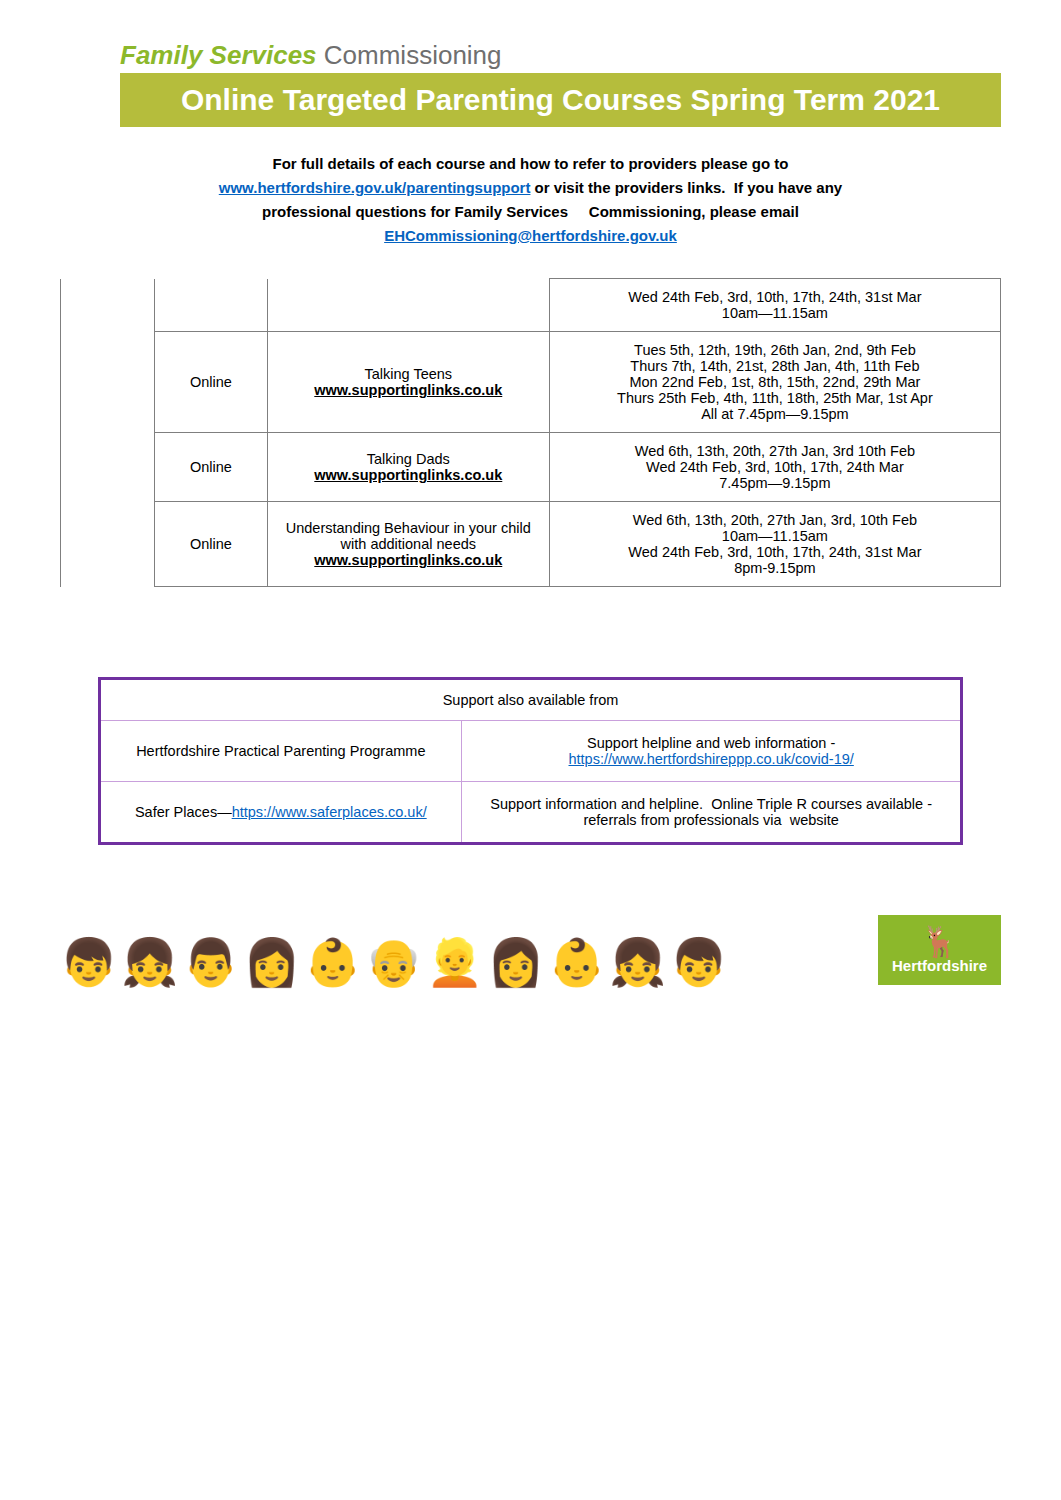Family Services Commissioning
Online Targeted Parenting Courses Spring Term 2021
For full details of each course and how to refer to providers please go to
www.hertfordshire.gov.uk/parentingsupport or visit the providers links. If you have any
professional questions for Family Services Commissioning, please email
EHCommissioning@hertfordshire.gov.uk
| | | | Wed 24th Feb, 3rd, 10th, 17th, 24th, 31st Mar 10am—11.15am |
| Online | Talking Teens www.supportinglinks.co.uk | Tues 5th, 12th, 19th, 26th Jan, 2nd, 9th Feb Thurs 7th, 14th, 21st, 28th Jan, 4th, 11th Feb Mon 22nd Feb, 1st, 8th, 15th, 22nd, 29th Mar Thurs 25th Feb, 4th, 11th, 18th, 25th Mar, 1st Apr All at 7.45pm—9.15pm |
| Online | Talking Dads www.supportinglinks.co.uk | Wed 6th, 13th, 20th, 27th Jan, 3rd 10th Feb Wed 24th Feb, 3rd, 10th, 17th, 24th Mar 7.45pm—9.15pm |
| Online | Understanding Behaviour in your child with additional needs www.supportinglinks.co.uk | Wed 6th, 13th, 20th, 27th Jan, 3rd, 10th Feb 10am—11.15am Wed 24th Feb, 3rd, 10th, 17th, 24th, 31st Mar 8pm-9.15pm |
| Support also available from |
| Hertfordshire Practical Parenting Programme | Support helpline and web information - https://www.hertfordshireppp.co.uk/covid-19/ |
| Safer Places— https://www.saferplaces.co.uk/ | Support information and helpline. Online Triple R courses available - referrals from professionals via website |
👦👧👨👩👶👴👱👩👶👧👦
🦌 Hertfordshire